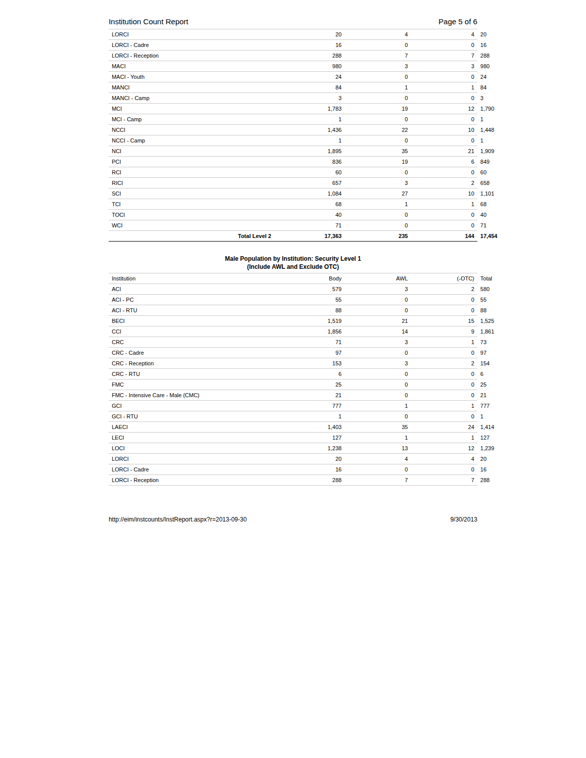Institution Count Report
Page 5 of 6
| LORCI | 20 | 4 | 4 | 20 |
| LORCI - Cadre | 16 | 0 | 0 | 16 |
| LORCI - Reception | 288 | 7 | 7 | 288 |
| MACI | 980 | 3 | 3 | 980 |
| MACI - Youth | 24 | 0 | 0 | 24 |
| MANCI | 84 | 1 | 1 | 84 |
| MANCI - Camp | 3 | 0 | 0 | 3 |
| MCI | 1,783 | 19 | 12 | 1,790 |
| MCI - Camp | 1 | 0 | 0 | 1 |
| NCCI | 1,436 | 22 | 10 | 1,448 |
| NCCI - Camp | 1 | 0 | 0 | 1 |
| NCI | 1,895 | 35 | 21 | 1,909 |
| PCI | 836 | 19 | 6 | 849 |
| RCI | 60 | 0 | 0 | 60 |
| RICI | 657 | 3 | 2 | 658 |
| SCI | 1,084 | 27 | 10 | 1,101 |
| TCI | 68 | 1 | 1 | 68 |
| TOCI | 40 | 0 | 0 | 40 |
| WCI | 71 | 0 | 0 | 71 |
| Total Level 2 | 17,363 | 235 | 144 | 17,454 |
Male Population by Institution: Security Level 1
(Include AWL and Exclude OTC)
| Institution | Body | AWL | (-OTC) | Total |
| --- | --- | --- | --- | --- |
| ACI | 579 | 3 | 2 | 580 |
| ACI - PC | 55 | 0 | 0 | 55 |
| ACI - RTU | 88 | 0 | 0 | 88 |
| BECI | 1,519 | 21 | 15 | 1,525 |
| CCI | 1,856 | 14 | 9 | 1,861 |
| CRC | 71 | 3 | 1 | 73 |
| CRC - Cadre | 97 | 0 | 0 | 97 |
| CRC - Reception | 153 | 3 | 2 | 154 |
| CRC - RTU | 6 | 0 | 0 | 6 |
| FMC | 25 | 0 | 0 | 25 |
| FMC - Intensive Care - Male (CMC) | 21 | 0 | 0 | 21 |
| GCI | 777 | 1 | 1 | 777 |
| GCI - RTU | 1 | 0 | 0 | 1 |
| LAECI | 1,403 | 35 | 24 | 1,414 |
| LECI | 127 | 1 | 1 | 127 |
| LOCI | 1,238 | 13 | 12 | 1,239 |
| LORCI | 20 | 4 | 4 | 20 |
| LORCI - Cadre | 16 | 0 | 0 | 16 |
| LORCI - Reception | 288 | 7 | 7 | 288 |
http://eim/instcounts/InstReport.aspx?r=2013-09-30
9/30/2013